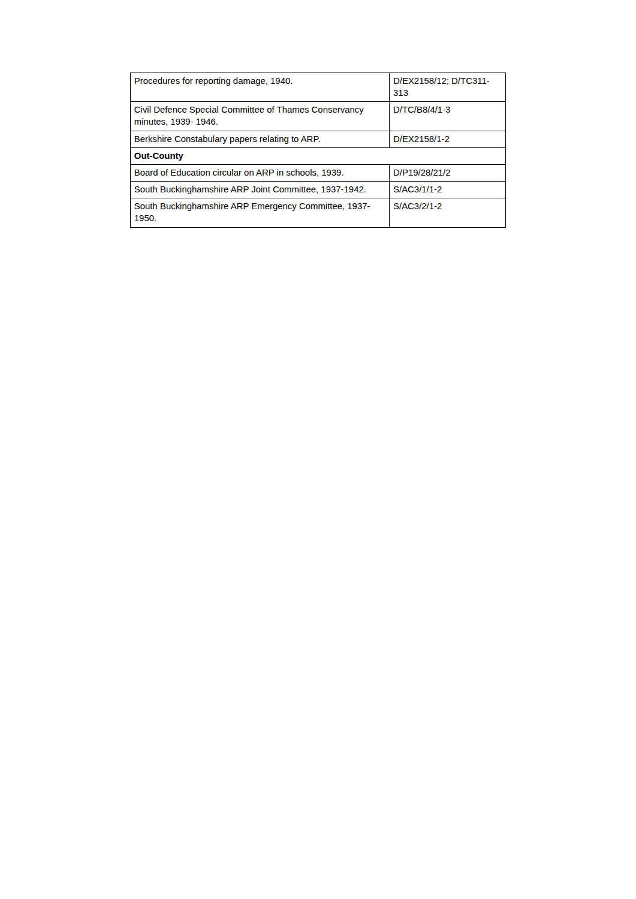| Procedures for reporting damage, 1940. | D/EX2158/12; D/TC311-313 |
| Civil Defence Special Committee of Thames Conservancy minutes, 1939- 1946. | D/TC/B8/4/1-3 |
| Berkshire Constabulary papers relating to ARP. | D/EX2158/1-2 |
| Out-County |
| Board of Education circular on ARP in schools, 1939. | D/P19/28/21/2 |
| South Buckinghamshire ARP Joint Committee, 1937-1942. | S/AC3/1/1-2 |
| South Buckinghamshire ARP Emergency Committee, 1937-1950. | S/AC3/2/1-2 |